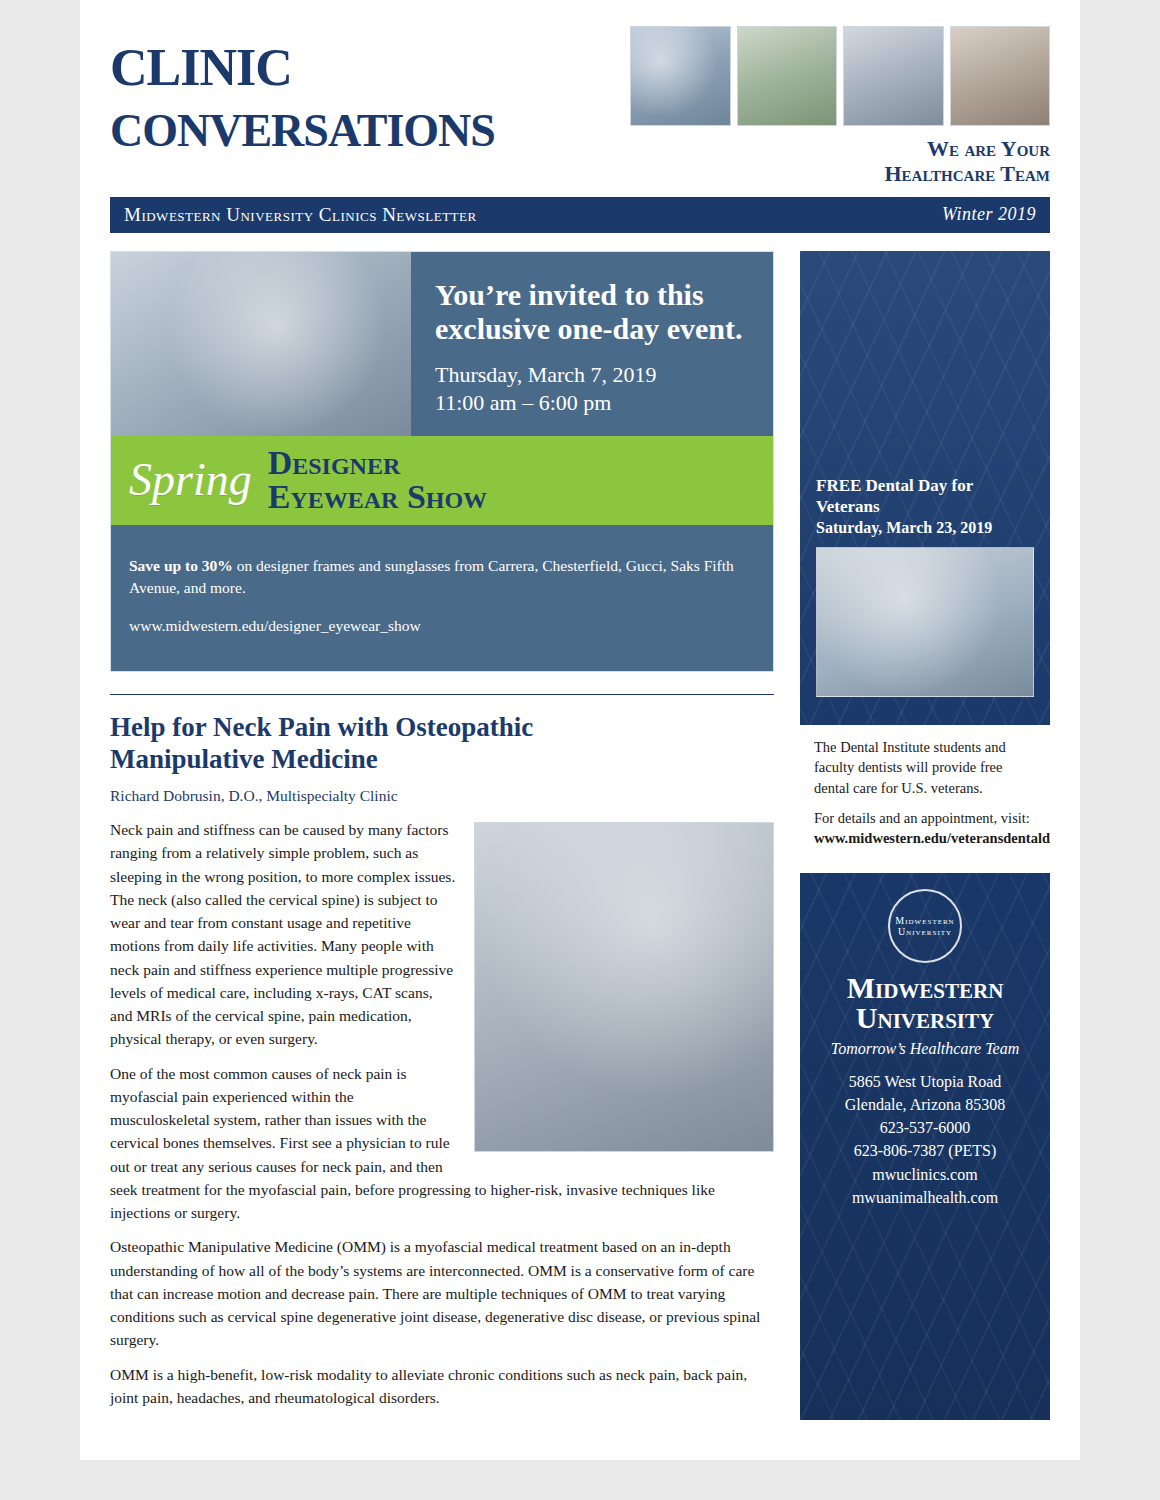Clinic Conversations
We are Your
Healthcare Team
Midwestern University Clinics Newsletter
Winter 2019
You’re invited to this
exclusive one-day event.
Thursday, March 7, 2019
11:00 am – 6:00 pm
Spring Designer
Eyewear Show
Save up to 30% on designer frames and sunglasses from Carrera, Chesterfield, Gucci, Saks Fifth Avenue, and more.
www.midwestern.edu/designer_eyewear_show
Help for Neck Pain with Osteopathic
Manipulative Medicine
Richard Dobrusin, D.O., Multispecialty Clinic
Neck pain and stiffness can be caused by many factors ranging from a relatively simple problem, such as sleeping in the wrong position, to more complex issues. The neck (also called the cervical spine) is subject to wear and tear from constant usage and repetitive motions from daily life activities. Many people with neck pain and stiffness experience multiple progressive levels of medical care, including x-rays, CAT scans, and MRIs of the cervical spine, pain medication, physical therapy, or even surgery.
One of the most common causes of neck pain is myofascial pain experienced within the musculoskeletal system, rather than issues with the cervical bones themselves. First see a physician to rule out or treat any serious causes for neck pain, and then seek treatment for the myofascial pain, before progressing to higher-risk, invasive techniques like injections or surgery.
Osteopathic Manipulative Medicine (OMM) is a myofascial medical treatment based on an in-depth understanding of how all of the body’s systems are interconnected. OMM is a conservative form of care that can increase motion and decrease pain. There are multiple techniques of OMM to treat varying conditions such as cervical spine degenerative joint disease, degenerative disc disease, or previous spinal surgery.
OMM is a high-benefit, low-risk modality to alleviate chronic conditions such as neck pain, back pain, joint pain, headaches, and rheumatological disorders.
FREE Dental Day for Veterans
Saturday, March 23, 2019
The Dental Institute students and faculty dentists will provide free dental care for U.S. veterans.
For details and an appointment, visit:
www.midwestern.edu/veteransdentalday
Midwestern
University
Midwestern
University
Tomorrow’s Healthcare Team
5865 West Utopia Road
Glendale, Arizona 85308
623-537-6000
623-806-7387 (PETS)
mwuclinics.com
mwuanimalhealth.com